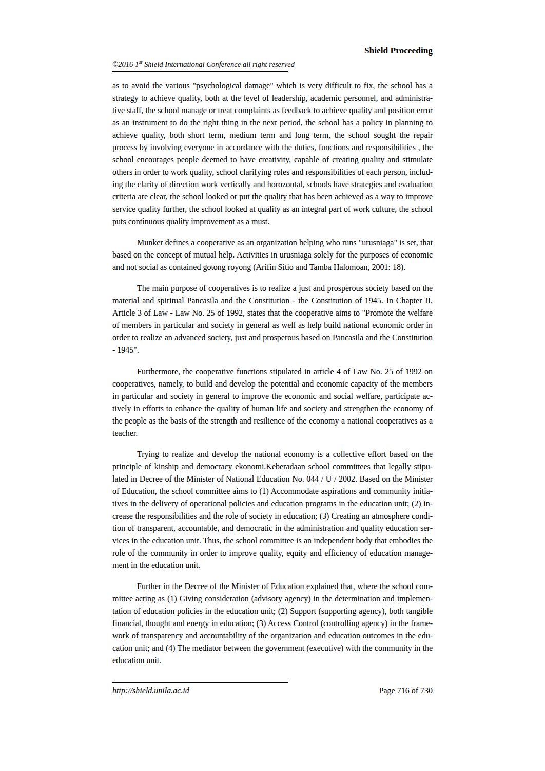Shield Proceeding
©2016 1st Shield International Conference all right reserved
as to avoid the various "psychological damage" which is very difficult to fix, the school has a strategy to achieve quality, both at the level of leadership, academic personnel, and administrative staff, the school manage or treat complaints as feedback to achieve quality and position error as an instrument to do the right thing in the next period, the school has a policy in planning to achieve quality, both short term, medium term and long term, the school sought the repair process by involving everyone in accordance with the duties, functions and responsibilities , the school encourages people deemed to have creativity, capable of creating quality and stimulate others in order to work quality, school clarifying roles and responsibilities of each person, including the clarity of direction work vertically and horozontal, schools have strategies and evaluation criteria are clear, the school looked or put the quality that has been achieved as a way to improve service quality further, the school looked at quality as an integral part of work culture, the school puts continuous quality improvement as a must.
Munker defines a cooperative as an organization helping who runs "urusniaga" is set, that based on the concept of mutual help. Activities in urusniaga solely for the purposes of economic and not social as contained gotong royong (Arifin Sitio and Tamba Halomoan, 2001: 18).
The main purpose of cooperatives is to realize a just and prosperous society based on the material and spiritual Pancasila and the Constitution - the Constitution of 1945. In Chapter II, Article 3 of Law - Law No. 25 of 1992, states that the cooperative aims to "Promote the welfare of members in particular and society in general as well as help build national economic order in order to realize an advanced society, just and prosperous based on Pancasila and the Constitution - 1945".
Furthermore, the cooperative functions stipulated in article 4 of Law No. 25 of 1992 on cooperatives, namely, to build and develop the potential and economic capacity of the members in particular and society in general to improve the economic and social welfare, participate actively in efforts to enhance the quality of human life and society and strengthen the economy of the people as the basis of the strength and resilience of the economy a national cooperatives as a teacher.
Trying to realize and develop the national economy is a collective effort based on the principle of kinship and democracy ekonomi.Keberadaan school committees that legally stipulated in Decree of the Minister of National Education No. 044 / U / 2002. Based on the Minister of Education, the school committee aims to (1) Accommodate aspirations and community initiatives in the delivery of operational policies and education programs in the education unit; (2) increase the responsibilities and the role of society in education; (3) Creating an atmosphere condition of transparent, accountable, and democratic in the administration and quality education services in the education unit. Thus, the school committee is an independent body that embodies the role of the community in order to improve quality, equity and efficiency of education management in the education unit.
Further in the Decree of the Minister of Education explained that, where the school committee acting as (1) Giving consideration (advisory agency) in the determination and implementation of education policies in the education unit; (2) Support (supporting agency), both tangible financial, thought and energy in education; (3) Access Control (controlling agency) in the framework of transparency and accountability of the organization and education outcomes in the education unit; and (4) The mediator between the government (executive) with the community in the education unit.
http://shield.unila.ac.id Page 716 of 730